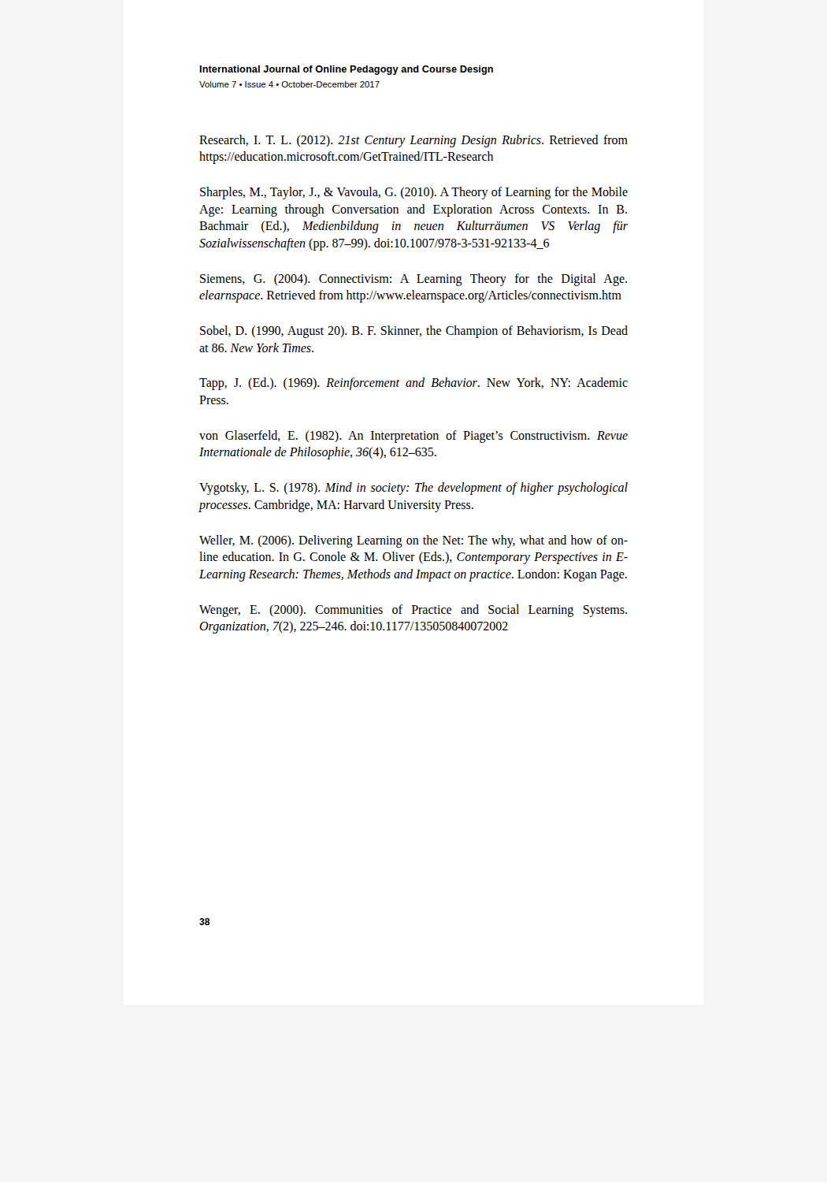International Journal of Online Pedagogy and Course Design
Volume 7 • Issue 4 • October-December 2017
Research, I. T. L. (2012). 21st Century Learning Design Rubrics. Retrieved from https://education.microsoft.com/GetTrained/ITL-Research
Sharples, M., Taylor, J., & Vavoula, G. (2010). A Theory of Learning for the Mobile Age: Learning through Conversation and Exploration Across Contexts. In B. Bachmair (Ed.), Medienbildung in neuen Kulturräumen VS Verlag für Sozialwissenschaften (pp. 87–99). doi:10.1007/978-3-531-92133-4_6
Siemens, G. (2004). Connectivism: A Learning Theory for the Digital Age. elearnspace. Retrieved from http://www.elearnspace.org/Articles/connectivism.htm
Sobel, D. (1990, August 20). B. F. Skinner, the Champion of Behaviorism, Is Dead at 86. New York Times.
Tapp, J. (Ed.). (1969). Reinforcement and Behavior. New York, NY: Academic Press.
von Glaserfeld, E. (1982). An Interpretation of Piaget’s Constructivism. Revue Internationale de Philosophie, 36(4), 612–635.
Vygotsky, L. S. (1978). Mind in society: The development of higher psychological processes. Cambridge, MA: Harvard University Press.
Weller, M. (2006). Delivering Learning on the Net: The why, what and how of online education. In G. Conole & M. Oliver (Eds.), Contemporary Perspectives in E-Learning Research: Themes, Methods and Impact on practice. London: Kogan Page.
Wenger, E. (2000). Communities of Practice and Social Learning Systems. Organization, 7(2), 225–246. doi:10.1177/135050840072002
38